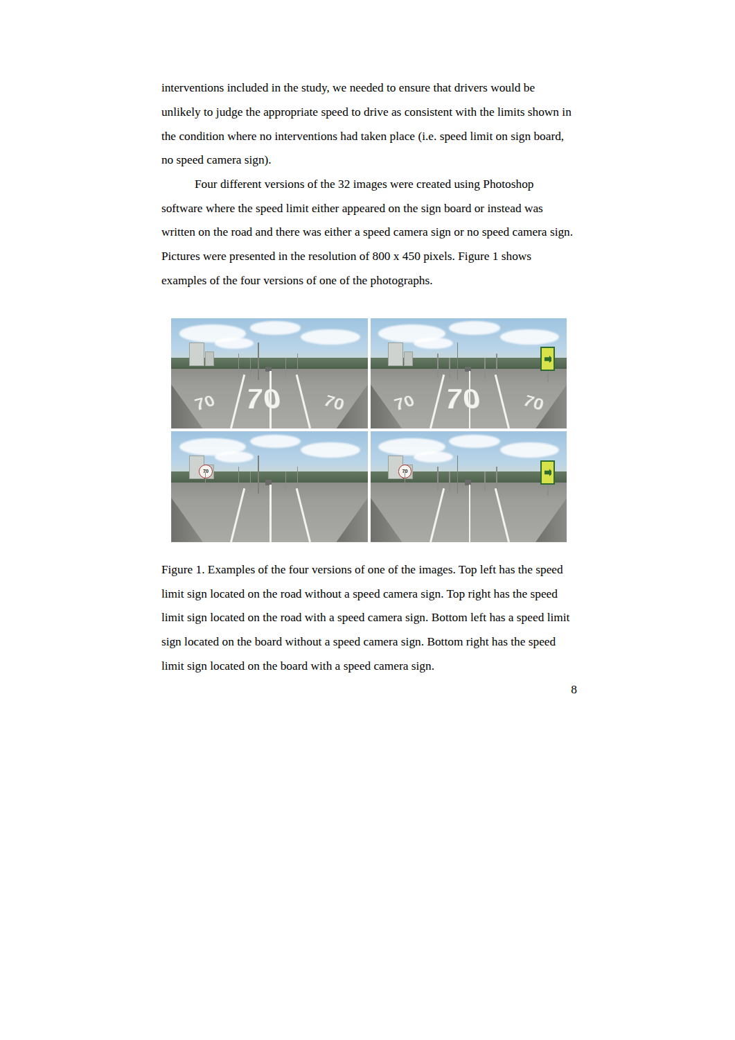interventions included in the study, we needed to ensure that drivers would be unlikely to judge the appropriate speed to drive as consistent with the limits shown in the condition where no interventions had taken place (i.e. speed limit on sign board, no speed camera sign).
Four different versions of the 32 images were created using Photoshop software where the speed limit either appeared on the sign board or instead was written on the road and there was either a speed camera sign or no speed camera sign. Pictures were presented in the resolution of 800 x 450 pixels. Figure 1 shows examples of the four versions of one of the photographs.
70
70
70
70
70
70
70
70
Figure 1. Examples of the four versions of one of the images. Top left has the speed limit sign located on the road without a speed camera sign. Top right has the speed limit sign located on the road with a speed camera sign. Bottom left has a speed limit sign located on the board without a speed camera sign. Bottom right has the speed limit sign located on the board with a speed camera sign.
8